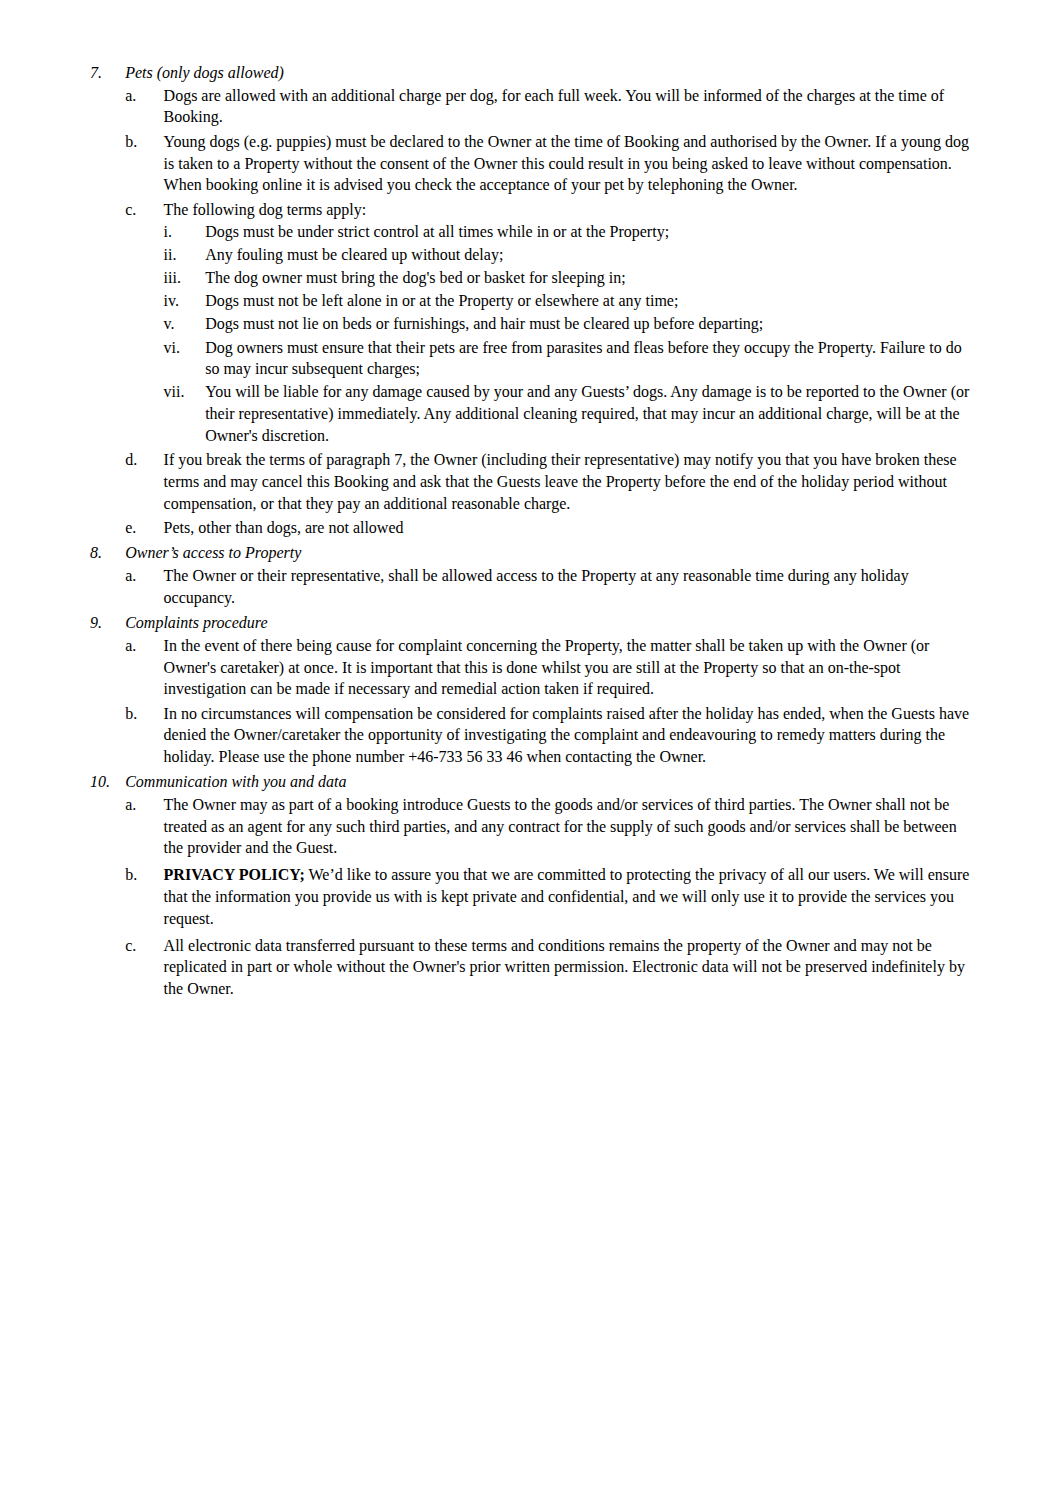7. Pets (only dogs allowed)
a. Dogs are allowed with an additional charge per dog, for each full week. You will be informed of the charges at the time of Booking.
b. Young dogs (e.g. puppies) must be declared to the Owner at the time of Booking and authorised by the Owner. If a young dog is taken to a Property without the consent of the Owner this could result in you being asked to leave without compensation. When booking online it is advised you check the acceptance of your pet by telephoning the Owner.
c. The following dog terms apply:
i. Dogs must be under strict control at all times while in or at the Property;
ii. Any fouling must be cleared up without delay;
iii. The dog owner must bring the dog's bed or basket for sleeping in;
iv. Dogs must not be left alone in or at the Property or elsewhere at any time;
v. Dogs must not lie on beds or furnishings, and hair must be cleared up before departing;
vi. Dog owners must ensure that their pets are free from parasites and fleas before they occupy the Property. Failure to do so may incur subsequent charges;
vii. You will be liable for any damage caused by your and any Guests’ dogs. Any damage is to be reported to the Owner (or their representative) immediately. Any additional cleaning required, that may incur an additional charge, will be at the Owner's discretion.
d. If you break the terms of paragraph 7, the Owner (including their representative) may notify you that you have broken these terms and may cancel this Booking and ask that the Guests leave the Property before the end of the holiday period without compensation, or that they pay an additional reasonable charge.
e. Pets, other than dogs, are not allowed
8. Owner’s access to Property
a. The Owner or their representative, shall be allowed access to the Property at any reasonable time during any holiday occupancy.
9. Complaints procedure
a. In the event of there being cause for complaint concerning the Property, the matter shall be taken up with the Owner (or Owner's caretaker) at once. It is important that this is done whilst you are still at the Property so that an on-the-spot investigation can be made if necessary and remedial action taken if required.
b. In no circumstances will compensation be considered for complaints raised after the holiday has ended, when the Guests have denied the Owner/caretaker the opportunity of investigating the complaint and endeavouring to remedy matters during the holiday. Please use the phone number +46-733 56 33 46 when contacting the Owner.
10. Communication with you and data
a. The Owner may as part of a booking introduce Guests to the goods and/or services of third parties. The Owner shall not be treated as an agent for any such third parties, and any contract for the supply of such goods and/or services shall be between the provider and the Guest.
b.
PRIVACY POLICY; We’d like to assure you that we are committed to protecting the privacy of all our users. We will ensure that the information you provide us with is kept private and confidential, and we will only use it to provide the services you request.
c.
All electronic data transferred pursuant to these terms and conditions remains the property of the Owner and may not be replicated in part or whole without the Owner's prior written permission. Electronic data will not be preserved indefinitely by the Owner.